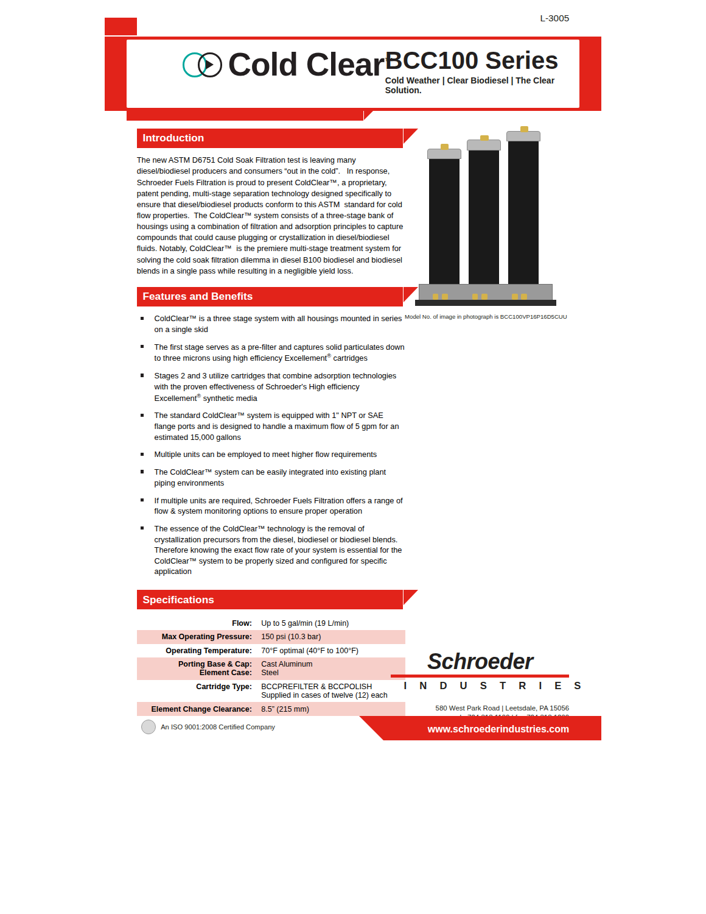L-3005
Cold Clear™
BCC100 Series
Cold Weather | Clear Biodiesel | The Clear Solution.
Model No. of image in photograph is BCC100VP16P16D5CUU
Introduction
The new ASTM D6751 Cold Soak Filtration test is leaving many diesel/biodiesel producers and consumers “out in the cold”. In response, Schroeder Fuels Filtration is proud to present ColdClear™, a proprietary, patent pending, multi-stage separation technology designed specifically to ensure that diesel/biodiesel products conform to this ASTM standard for cold flow properties. The ColdClear™ system consists of a three-stage bank of housings using a combination of filtration and adsorption principles to capture compounds that could cause plugging or crystallization in diesel/biodiesel fluids. Notably, ColdClear™ is the premiere multi-stage treatment system for solving the cold soak filtration dilemma in diesel B100 biodiesel and biodiesel blends in a single pass while resulting in a negligible yield loss.
Features and Benefits
ColdClear™ is a three stage system with all housings mounted in series on a single skid
The first stage serves as a pre-filter and captures solid particulates down to three microns using high efficiency Excellement® cartridges
Stages 2 and 3 utilize cartridges that combine adsorption technologies with the proven effectiveness of Schroeder's High efficiency Excellement® synthetic media
The standard ColdClear™ system is equipped with 1" NPT or SAE flange ports and is designed to handle a maximum flow of 5 gpm for an estimated 15,000 gallons
Multiple units can be employed to meet higher flow requirements
The ColdClear™ system can be easily integrated into existing plant
piping environments
If multiple units are required, Schroeder Fuels Filtration offers a range of flow & system monitoring options to ensure proper operation
The essence of the ColdClear™ technology is the removal of crystallization precursors from the diesel, biodiesel or biodiesel blends. Therefore knowing the exact flow rate of your system is essential for the ColdClear™ system to be properly sized and configured for specific application
Specifications
| Flow: | Up to 5 gal/min (19 L/min) |
| Max Operating Pressure: | 150 psi (10.3 bar) |
| Operating Temperature: | 70°F optimal (40°F to 100°F) |
| Porting Base & Cap: Element Case: | Cast Aluminum Steel |
| Cartridge Type: | BCCPREFILTER & BCCPOLISH Supplied in cases of twelve (12) each |
| Element Change Clearance: | 8.5” (215 mm) |
ColdClear™ is only available through the Schroeder Fuel Filtration network of authorized distributors and representatives.
Schroeder
INDUSTRIES
580 West Park Road | Leetsdale, PA 15056
ph. 724.318.1100 | fax 724.318.1200
An ISO 9001:2008 Certified Company
www.schroederindustries.com